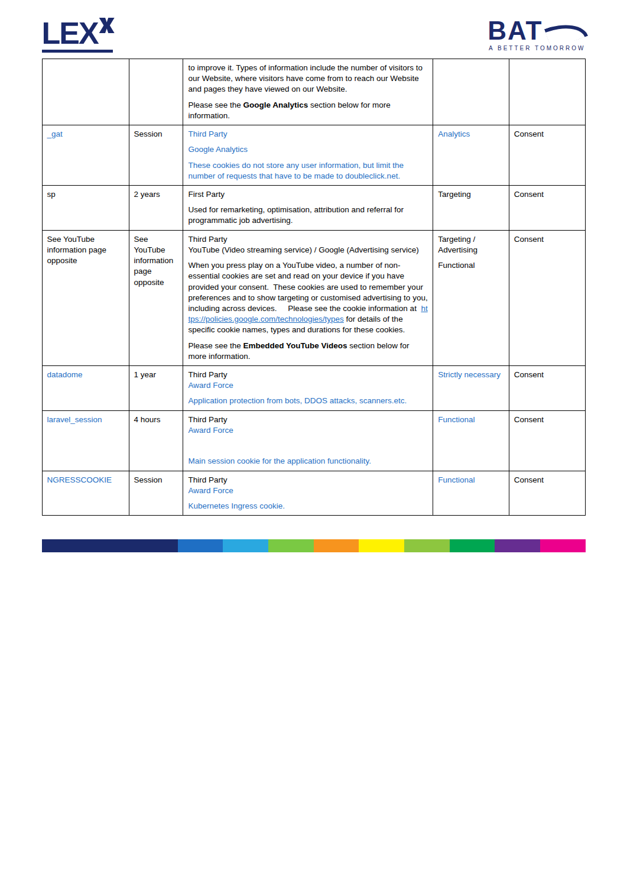LEX
BAT
A BETTER TOMORROW
| | | to improve it. Types of information include the number of visitors to our Website, where visitors have come from to reach our Website and pages they have viewed on our Website. Please see the Google Analytics section below for more information. | | |
| _gat | Session | Third Party Google Analytics These cookies do not store any user information, but limit the number of requests that have to be made to doubleclick.net. | Analytics | Consent |
| sp | 2 years | First Party Used for remarketing, optimisation, attribution and referral for programmatic job advertising. | Targeting | Consent |
| See YouTube information page opposite | See YouTube information page opposite | Third Party YouTube (Video streaming service) / Google (Advertising service) When you press play on a YouTube video, a number of non-essential cookies are set and read on your device if you have provided your consent. These cookies are used to remember your preferences and to show targeting or customised advertising to you, including across devices. Please see the cookie information at https://policies.google.com/technologies/types for details of the specific cookie names, types and durations for these cookies. Please see the Embedded YouTube Videos section below for more information. | Targeting / Advertising Functional | Consent |
| datadome | 1 year | Third Party Award Force Application protection from bots, DDOS attacks, scanners.etc. | Strictly necessary | Consent |
| laravel_session | 4 hours | Third Party Award Force Main session cookie for the application functionality. | Functional | Consent |
| NGRESSCOOKIE | Session | Third Party Award Force Kubernetes Ingress cookie. | Functional | Consent |